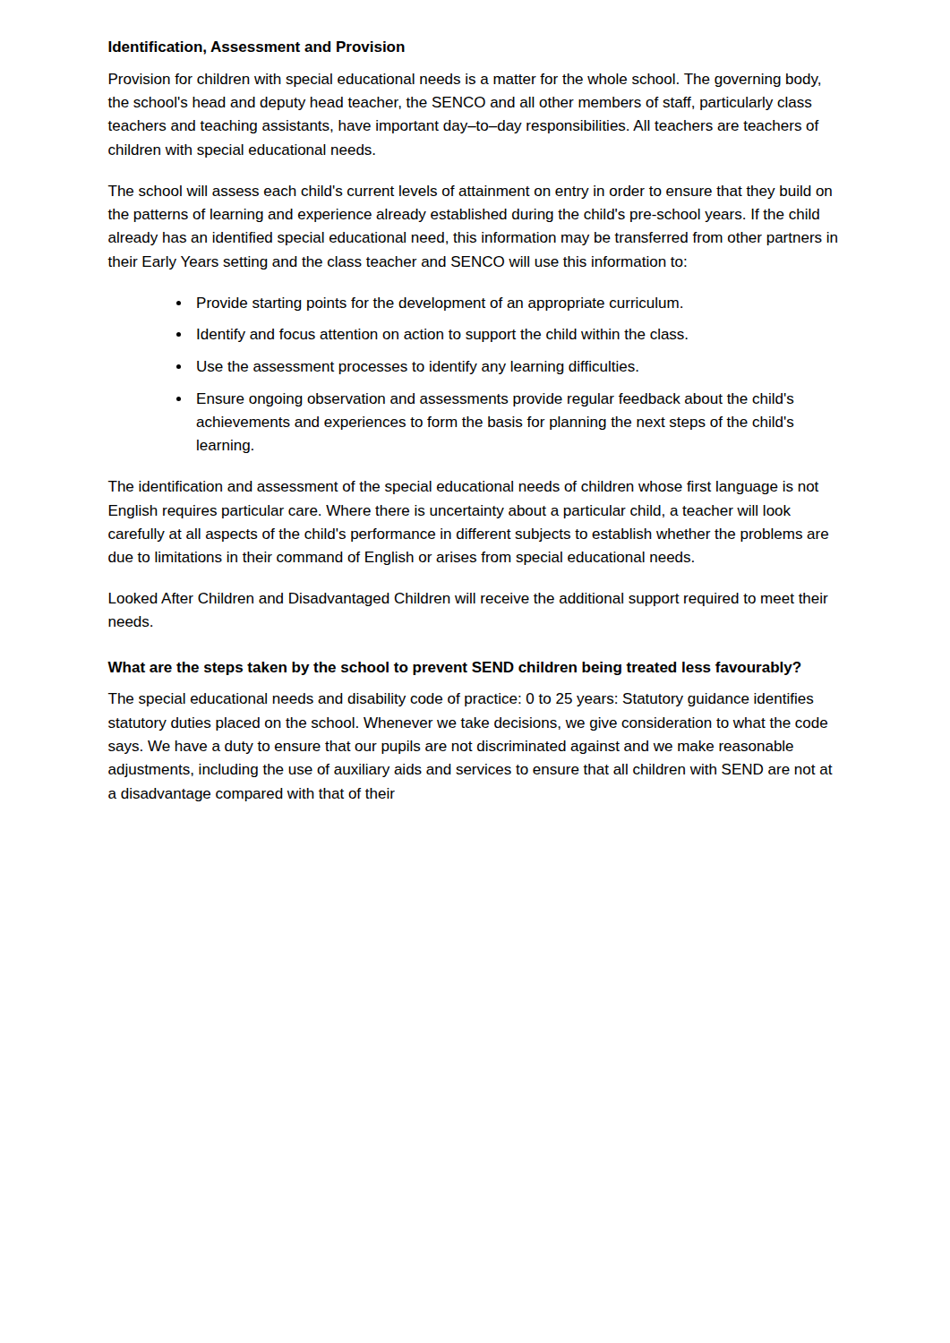Identification, Assessment and Provision
Provision for children with special educational needs is a matter for the whole school. The governing body, the school's head and deputy head teacher, the SENCO and all other members of staff, particularly class teachers and teaching assistants, have important day–to–day responsibilities. All teachers are teachers of children with special educational needs.
The school will assess each child's current levels of attainment on entry in order to ensure that they build on the patterns of learning and experience already established during the child's pre-school years. If the child already has an identified special educational need, this information may be transferred from other partners in their Early Years setting and the class teacher and SENCO will use this information to:
Provide starting points for the development of an appropriate curriculum.
Identify and focus attention on action to support the child within the class.
Use the assessment processes to identify any learning difficulties.
Ensure ongoing observation and assessments provide regular feedback about the child's achievements and experiences to form the basis for planning the next steps of the child's learning.
The identification and assessment of the special educational needs of children whose first language is not English requires particular care. Where there is uncertainty about a particular child, a teacher will look carefully at all aspects of the child's performance in different subjects to establish whether the problems are due to limitations in their command of English or arises from special educational needs.
Looked After Children and Disadvantaged Children will receive the additional support required to meet their needs.
What are the steps taken by the school to prevent SEND children being treated less favourably?
The special educational needs and disability code of practice: 0 to 25 years: Statutory guidance identifies statutory duties placed on the school. Whenever we take decisions, we give consideration to what the code says. We have a duty to ensure that our pupils are not discriminated against and we make reasonable adjustments, including the use of auxiliary aids and services to ensure that all children with SEND are not at a disadvantage compared with that of their